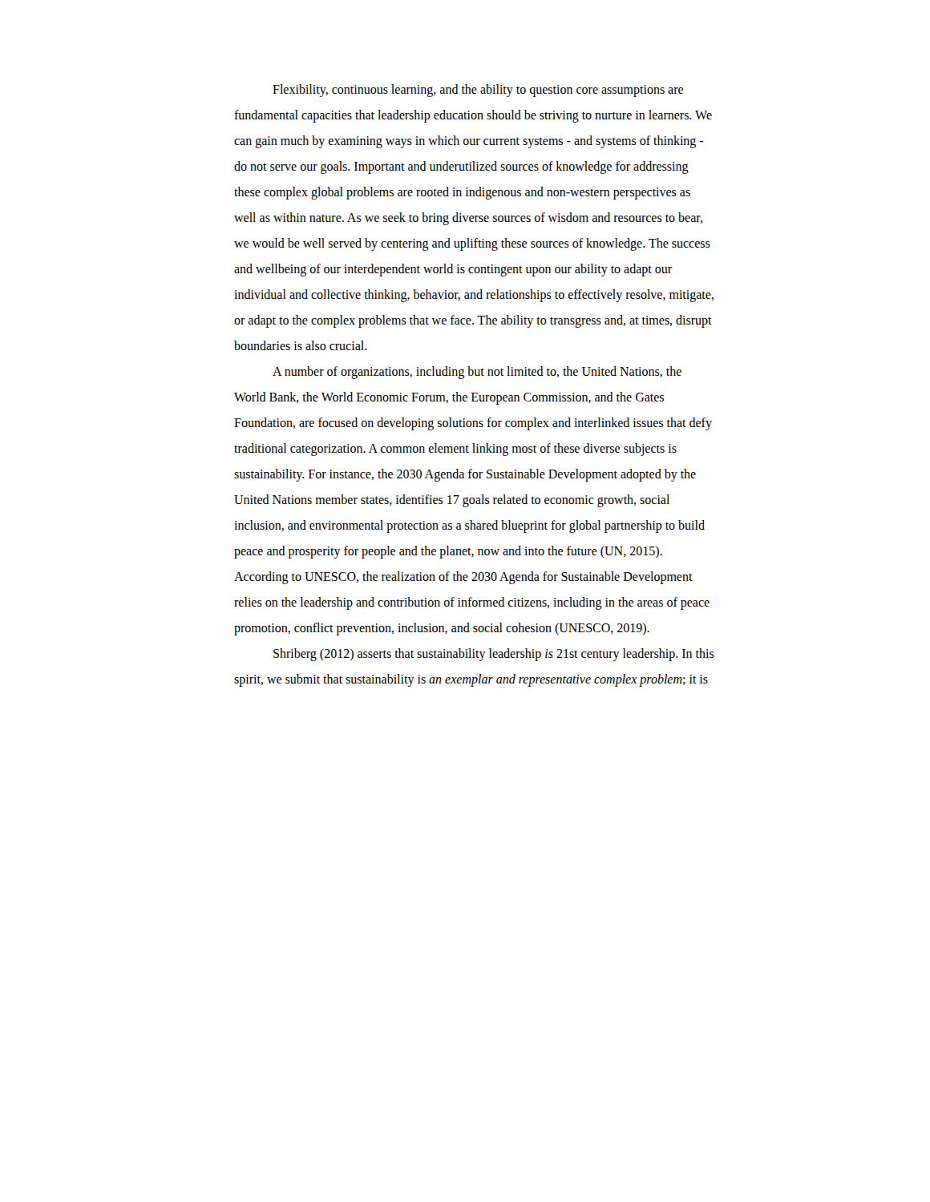Flexibility, continuous learning, and the ability to question core assumptions are fundamental capacities that leadership education should be striving to nurture in learners. We can gain much by examining ways in which our current systems - and systems of thinking - do not serve our goals. Important and underutilized sources of knowledge for addressing these complex global problems are rooted in indigenous and non-western perspectives as well as within nature. As we seek to bring diverse sources of wisdom and resources to bear, we would be well served by centering and uplifting these sources of knowledge. The success and wellbeing of our interdependent world is contingent upon our ability to adapt our individual and collective thinking, behavior, and relationships to effectively resolve, mitigate, or adapt to the complex problems that we face. The ability to transgress and, at times, disrupt boundaries is also crucial.
A number of organizations, including but not limited to, the United Nations, the World Bank, the World Economic Forum, the European Commission, and the Gates Foundation, are focused on developing solutions for complex and interlinked issues that defy traditional categorization. A common element linking most of these diverse subjects is sustainability. For instance, the 2030 Agenda for Sustainable Development adopted by the United Nations member states, identifies 17 goals related to economic growth, social inclusion, and environmental protection as a shared blueprint for global partnership to build peace and prosperity for people and the planet, now and into the future (UN, 2015). According to UNESCO, the realization of the 2030 Agenda for Sustainable Development relies on the leadership and contribution of informed citizens, including in the areas of peace promotion, conflict prevention, inclusion, and social cohesion (UNESCO, 2019).
Shriberg (2012) asserts that sustainability leadership is 21st century leadership. In this spirit, we submit that sustainability is an exemplar and representative complex problem; it is